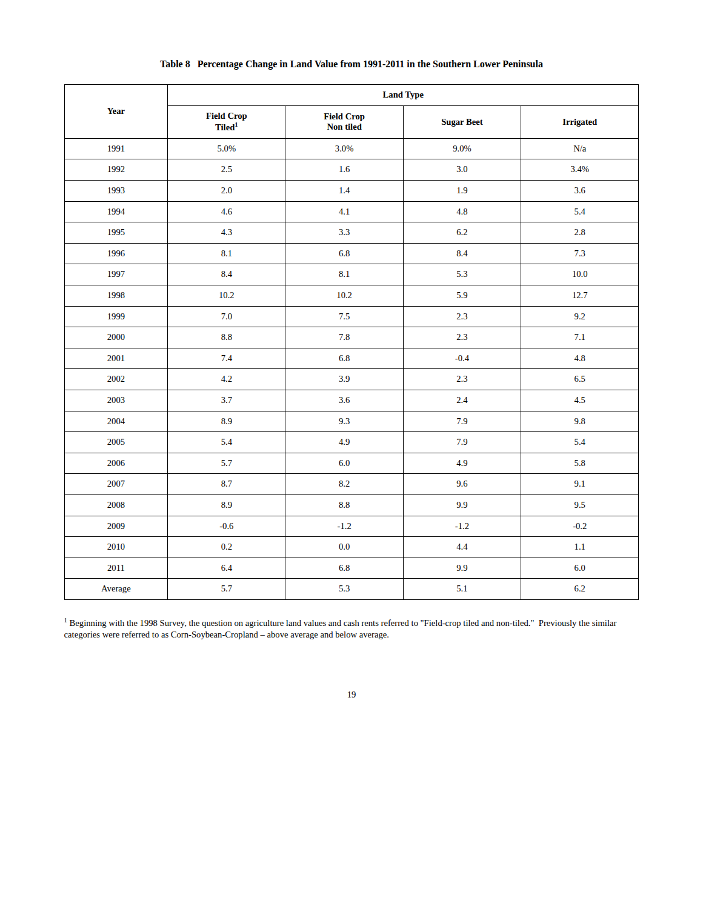Table 8 Percentage Change in Land Value from 1991-2011 in the Southern Lower Peninsula
| Year | Land Type |
| --- | --- |
| Field Crop Tiled 1 | Field Crop Non tiled | Sugar Beet | Irrigated |
| 1991 | 5.0% | 3.0% | 9.0% | N/a |
| 1992 | 2.5 | 1.6 | 3.0 | 3.4% |
| 1993 | 2.0 | 1.4 | 1.9 | 3.6 |
| 1994 | 4.6 | 4.1 | 4.8 | 5.4 |
| 1995 | 4.3 | 3.3 | 6.2 | 2.8 |
| 1996 | 8.1 | 6.8 | 8.4 | 7.3 |
| 1997 | 8.4 | 8.1 | 5.3 | 10.0 |
| 1998 | 10.2 | 10.2 | 5.9 | 12.7 |
| 1999 | 7.0 | 7.5 | 2.3 | 9.2 |
| 2000 | 8.8 | 7.8 | 2.3 | 7.1 |
| 2001 | 7.4 | 6.8 | -0.4 | 4.8 |
| 2002 | 4.2 | 3.9 | 2.3 | 6.5 |
| 2003 | 3.7 | 3.6 | 2.4 | 4.5 |
| 2004 | 8.9 | 9.3 | 7.9 | 9.8 |
| 2005 | 5.4 | 4.9 | 7.9 | 5.4 |
| 2006 | 5.7 | 6.0 | 4.9 | 5.8 |
| 2007 | 8.7 | 8.2 | 9.6 | 9.1 |
| 2008 | 8.9 | 8.8 | 9.9 | 9.5 |
| 2009 | -0.6 | -1.2 | -1.2 | -0.2 |
| 2010 | 0.2 | 0.0 | 4.4 | 1.1 |
| 2011 | 6.4 | 6.8 | 9.9 | 6.0 |
| Average | 5.7 | 5.3 | 5.1 | 6.2 |
1 Beginning with the 1998 Survey, the question on agriculture land values and cash rents referred to "Field-crop tiled and non-tiled." Previously the similar categories were referred to as Corn-Soybean-Cropland – above average and below average.
19